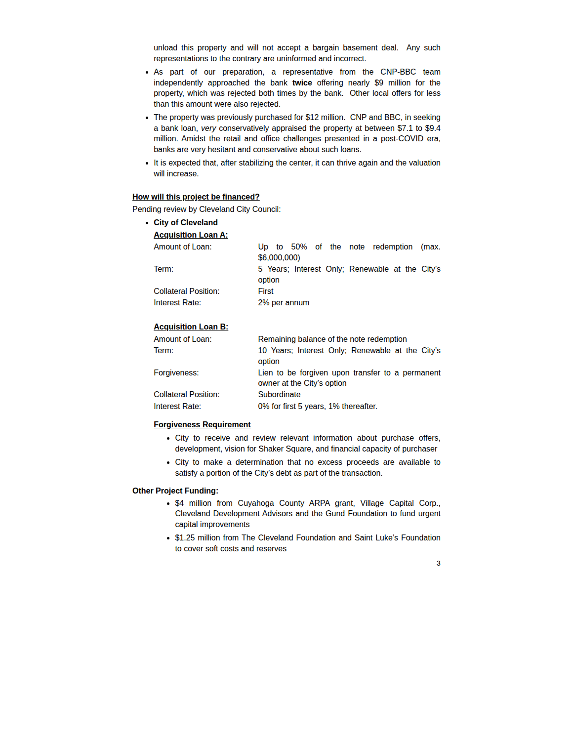unload this property and will not accept a bargain basement deal. Any such representations to the contrary are uninformed and incorrect.
As part of our preparation, a representative from the CNP-BBC team independently approached the bank twice offering nearly $9 million for the property, which was rejected both times by the bank. Other local offers for less than this amount were also rejected.
The property was previously purchased for $12 million. CNP and BBC, in seeking a bank loan, very conservatively appraised the property at between $7.1 to $9.4 million. Amidst the retail and office challenges presented in a post-COVID era, banks are very hesitant and conservative about such loans.
It is expected that, after stabilizing the center, it can thrive again and the valuation will increase.
How will this project be financed?
Pending review by Cleveland City Council:
City of Cleveland
Acquisition Loan A:
| Amount of Loan: | Up to 50% of the note redemption (max. $6,000,000) |
| Term: | 5 Years; Interest Only; Renewable at the City’s option |
| Collateral Position: | First |
| Interest Rate: | 2% per annum |
Acquisition Loan B:
| Amount of Loan: | Remaining balance of the note redemption |
| Term: | 10 Years; Interest Only; Renewable at the City’s option |
| Forgiveness: | Lien to be forgiven upon transfer to a permanent owner at the City’s option |
| Collateral Position: | Subordinate |
| Interest Rate: | 0% for first 5 years, 1% thereafter. |
Forgiveness Requirement
City to receive and review relevant information about purchase offers, development, vision for Shaker Square, and financial capacity of purchaser
City to make a determination that no excess proceeds are available to satisfy a portion of the City’s debt as part of the transaction.
Other Project Funding:
$4 million from Cuyahoga County ARPA grant, Village Capital Corp., Cleveland Development Advisors and the Gund Foundation to fund urgent capital improvements
$1.25 million from The Cleveland Foundation and Saint Luke’s Foundation to cover soft costs and reserves
3